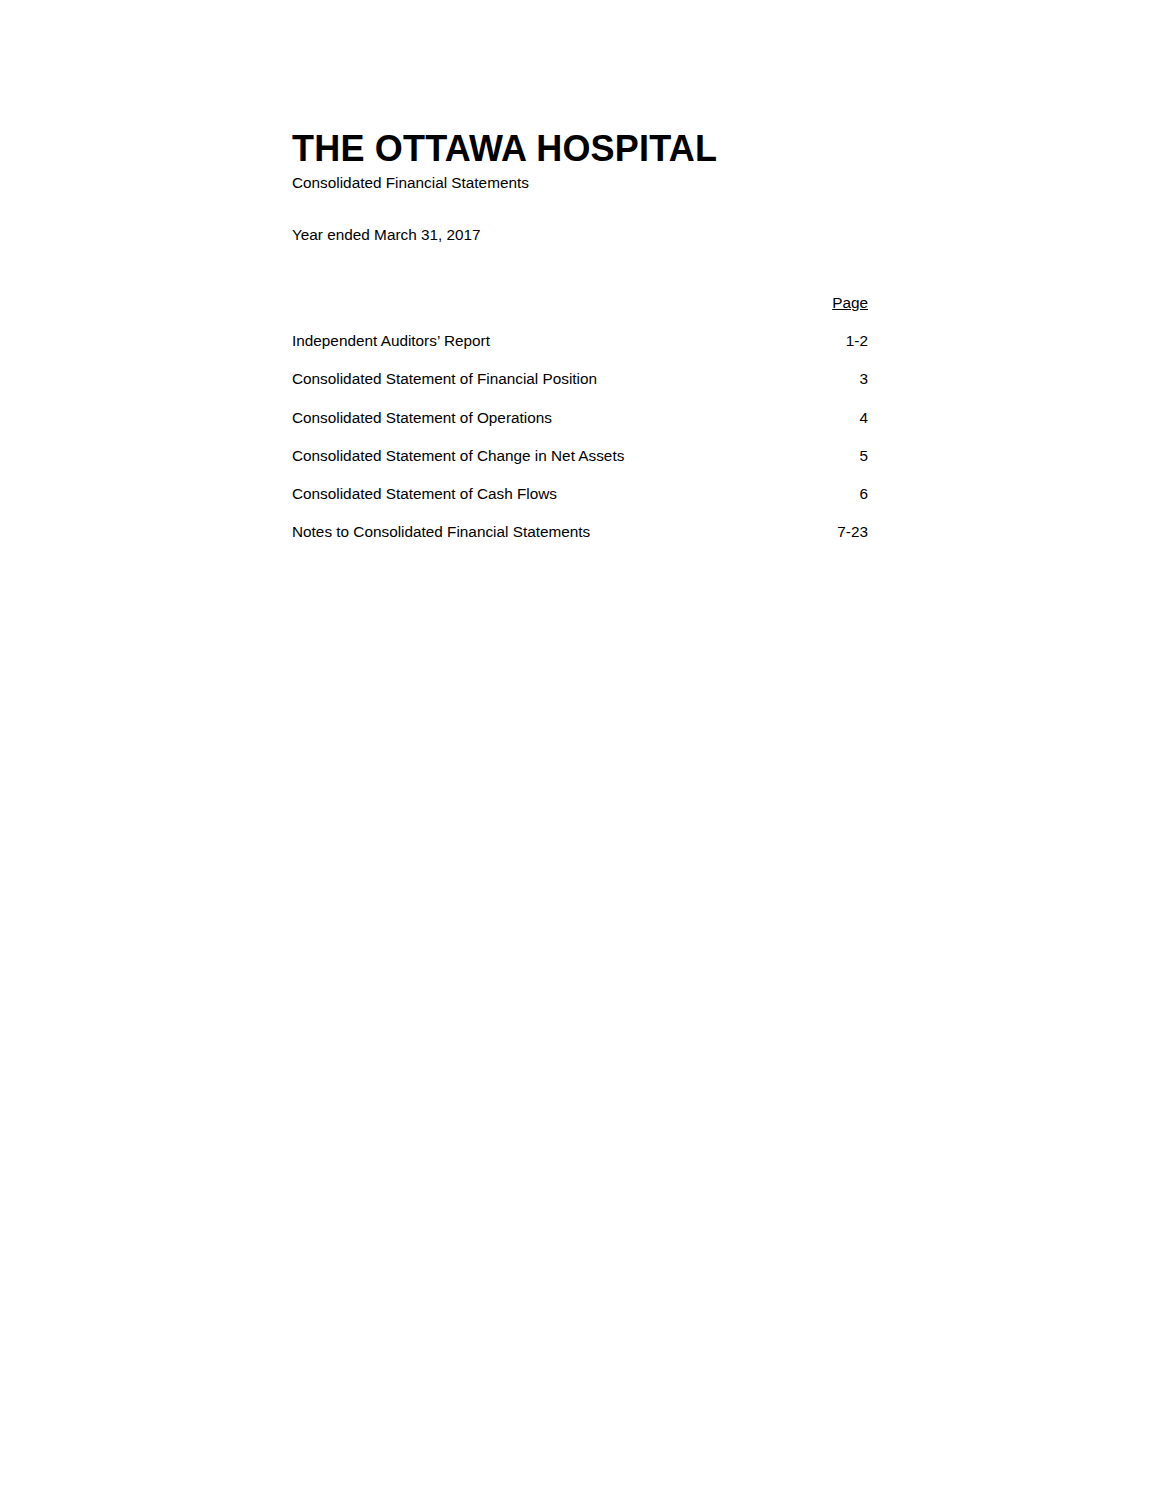THE OTTAWA HOSPITAL
Consolidated Financial Statements
Year ended March 31, 2017
| | Page |
| Independent Auditors’ Report | 1-2 |
| Consolidated Statement of Financial Position | 3 |
| Consolidated Statement of Operations | 4 |
| Consolidated Statement of Change in Net Assets | 5 |
| Consolidated Statement of Cash Flows | 6 |
| Notes to Consolidated Financial Statements | 7-23 |